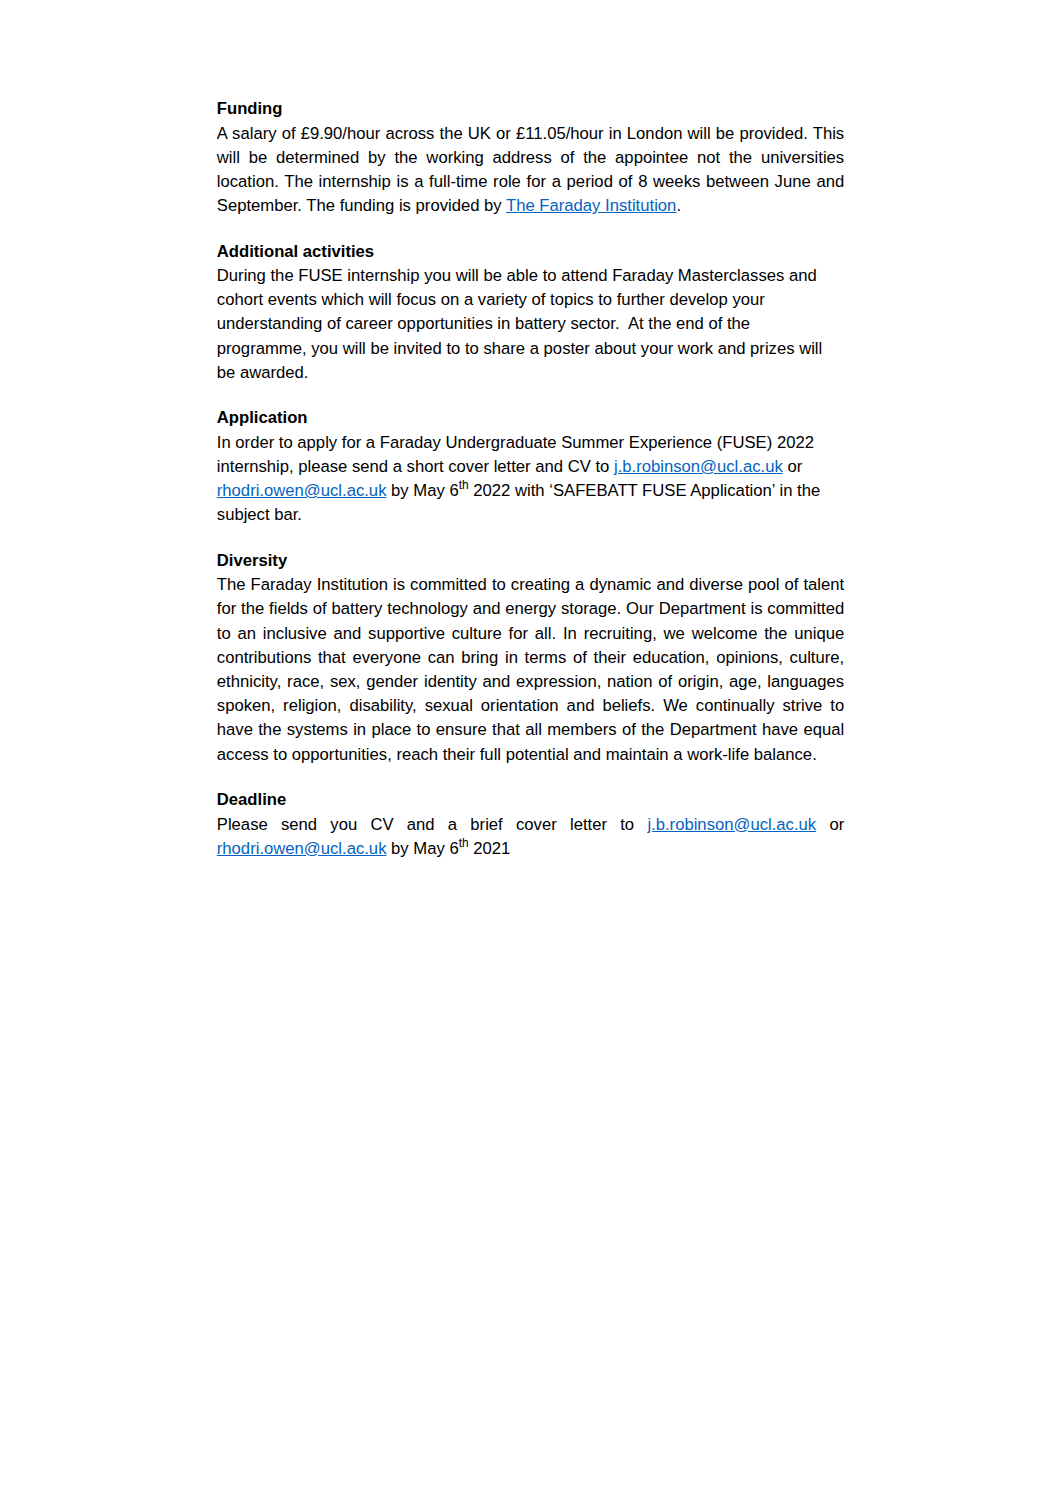Funding
A salary of £9.90/hour across the UK or £11.05/hour in London will be provided. This will be determined by the working address of the appointee not the universities location. The internship is a full-time role for a period of 8 weeks between June and September. The funding is provided by The Faraday Institution.
Additional activities
During the FUSE internship you will be able to attend Faraday Masterclasses and cohort events which will focus on a variety of topics to further develop your understanding of career opportunities in battery sector. At the end of the programme, you will be invited to to share a poster about your work and prizes will be awarded.
Application
In order to apply for a Faraday Undergraduate Summer Experience (FUSE) 2022 internship, please send a short cover letter and CV to j.b.robinson@ucl.ac.uk or rhodri.owen@ucl.ac.uk by May 6th 2022 with ‘SAFEBATT FUSE Application’ in the subject bar.
Diversity
The Faraday Institution is committed to creating a dynamic and diverse pool of talent for the fields of battery technology and energy storage. Our Department is committed to an inclusive and supportive culture for all. In recruiting, we welcome the unique contributions that everyone can bring in terms of their education, opinions, culture, ethnicity, race, sex, gender identity and expression, nation of origin, age, languages spoken, religion, disability, sexual orientation and beliefs. We continually strive to have the systems in place to ensure that all members of the Department have equal access to opportunities, reach their full potential and maintain a work-life balance.
Deadline
Please send you CV and a brief cover letter to j.b.robinson@ucl.ac.uk or rhodri.owen@ucl.ac.uk by May 6th 2021